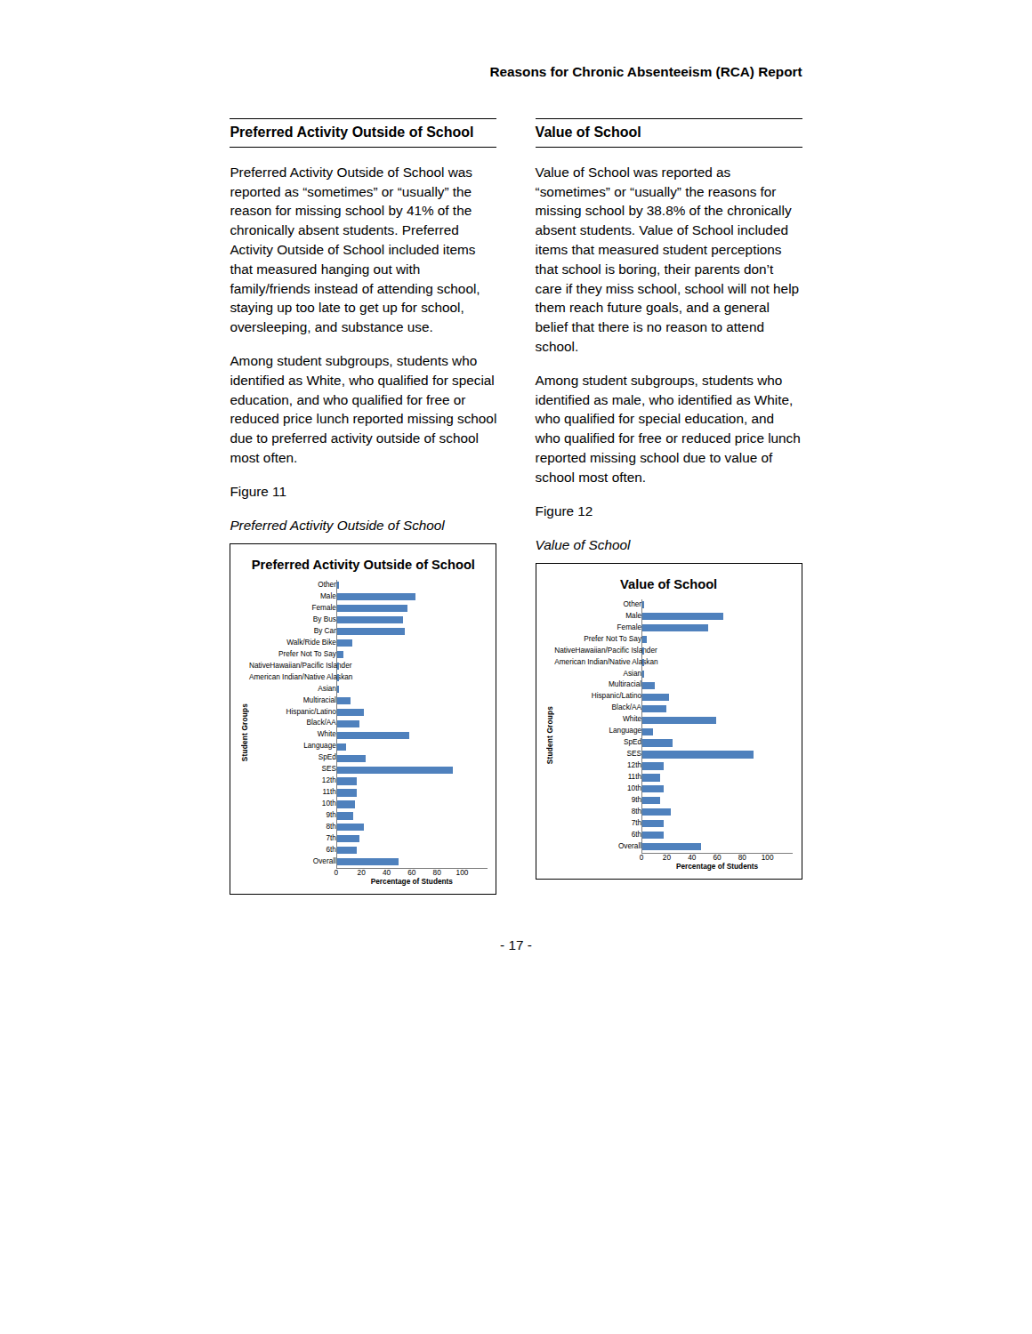Reasons for Chronic Absenteeism (RCA) Report
Preferred Activity Outside of School
Preferred Activity Outside of School was reported as “sometimes” or “usually” the reason for missing school by 41% of the chronically absent students. Preferred Activity Outside of School included items that measured hanging out with family/friends instead of attending school, staying up too late to get up for school, oversleeping, and substance use.
Among student subgroups, students who identified as White, who qualified for special education, and who qualified for free or reduced price lunch reported missing school due to preferred activity outside of school most often.
Figure 11
Preferred Activity Outside of School
Preferred Activity Outside of School
Student Groups
| Other | |
| Male | |
| Female | |
| By Bus | |
| By Car | |
| Walk/Ride Bike | |
| Prefer Not To Say | |
| NativeHawaiian/Pacific Islander | |
| American Indian/Native Alaskan | |
| Asian | |
| Multiracial | |
| Hispanic/Latino | |
| Black/AA | |
| White | |
| Language | |
| SpEd | |
| SES | |
| 12th | |
| 11th | |
| 10th | |
| 9th | |
| 8th | |
| 7th | |
| 6th | |
| Overall | |
020406080100
Percentage of Students
Value of School
Value of School was reported as “sometimes” or “usually” the reasons for missing school by 38.8% of the chronically absent students. Value of School included items that measured student perceptions that school is boring, their parents don’t care if they miss school, school will not help them reach future goals, and a general belief that there is no reason to attend school.
Among student subgroups, students who identified as male, who identified as White, who qualified for special education, and who qualified for free or reduced price lunch reported missing school due to value of school most often.
Figure 12
Value of School
Value of School
Student Groups
| Other | |
| Male | |
| Female | |
| Prefer Not To Say | |
| NativeHawaiian/Pacific Islander | |
| American Indian/Native Alaskan | |
| Asian | |
| Multiracial | |
| Hispanic/Latino | |
| Black/AA | |
| White | |
| Language | |
| SpEd | |
| SES | |
| 12th | |
| 11th | |
| 10th | |
| 9th | |
| 8th | |
| 7th | |
| 6th | |
| Overall | |
020406080100
Percentage of Students
- 17 -